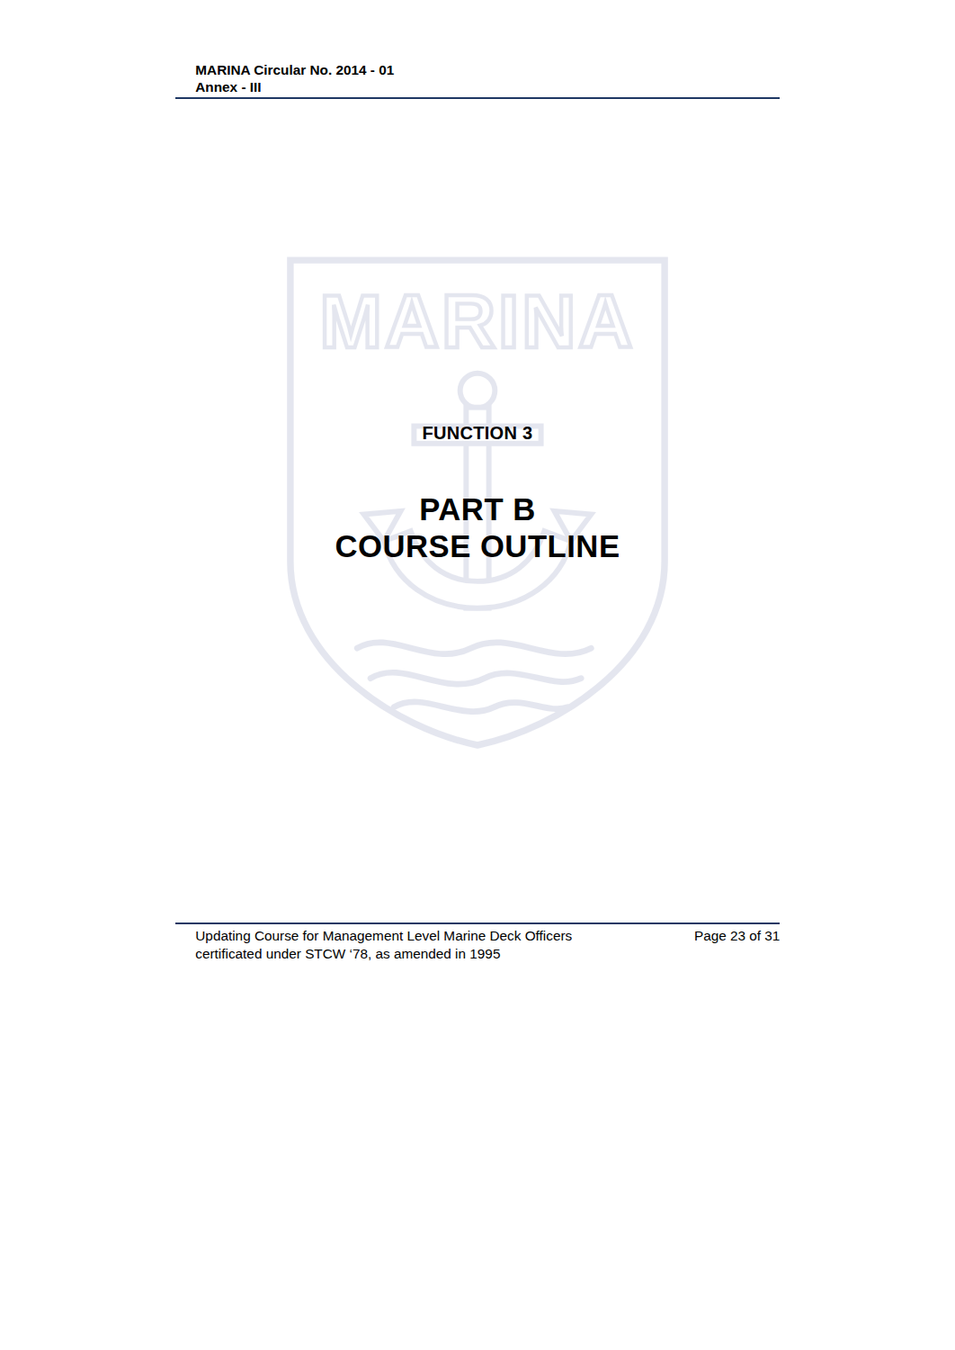MARINA Circular No. 2014 - 01
Annex - III
MARINA
FUNCTION 3
PART B
COURSE OUTLINE
Updating Course for Management Level Marine Deck Officers
certificated under STCW ‘78, as amended in 1995
Page 23 of 31